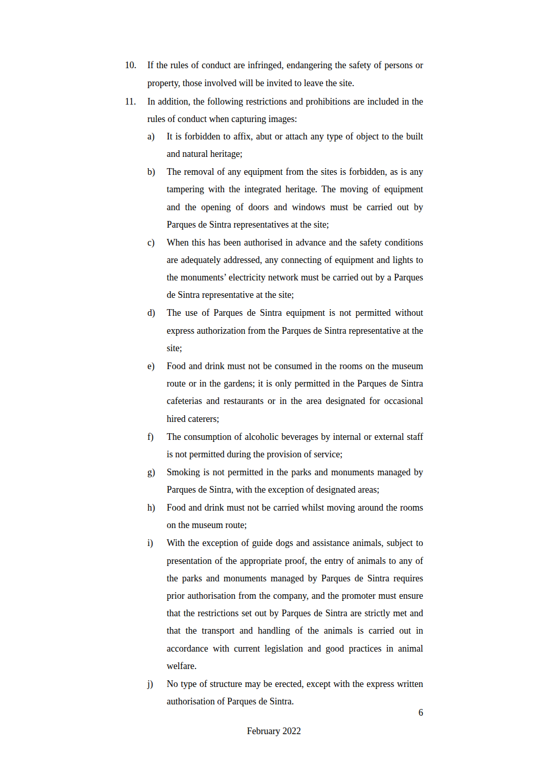10. If the rules of conduct are infringed, endangering the safety of persons or property, those involved will be invited to leave the site.
11. In addition, the following restrictions and prohibitions are included in the rules of conduct when capturing images:
a) It is forbidden to affix, abut or attach any type of object to the built and natural heritage;
b) The removal of any equipment from the sites is forbidden, as is any tampering with the integrated heritage. The moving of equipment and the opening of doors and windows must be carried out by Parques de Sintra representatives at the site;
c) When this has been authorised in advance and the safety conditions are adequately addressed, any connecting of equipment and lights to the monuments’ electricity network must be carried out by a Parques de Sintra representative at the site;
d) The use of Parques de Sintra equipment is not permitted without express authorization from the Parques de Sintra representative at the site;
e) Food and drink must not be consumed in the rooms on the museum route or in the gardens; it is only permitted in the Parques de Sintra cafeterias and restaurants or in the area designated for occasional hired caterers;
f) The consumption of alcoholic beverages by internal or external staff is not permitted during the provision of service;
g) Smoking is not permitted in the parks and monuments managed by Parques de Sintra, with the exception of designated areas;
h) Food and drink must not be carried whilst moving around the rooms on the museum route;
i) With the exception of guide dogs and assistance animals, subject to presentation of the appropriate proof, the entry of animals to any of the parks and monuments managed by Parques de Sintra requires prior authorisation from the company, and the promoter must ensure that the restrictions set out by Parques de Sintra are strictly met and that the transport and handling of the animals is carried out in accordance with current legislation and good practices in animal welfare.
j) No type of structure may be erected, except with the express written authorisation of Parques de Sintra.
6
February 2022